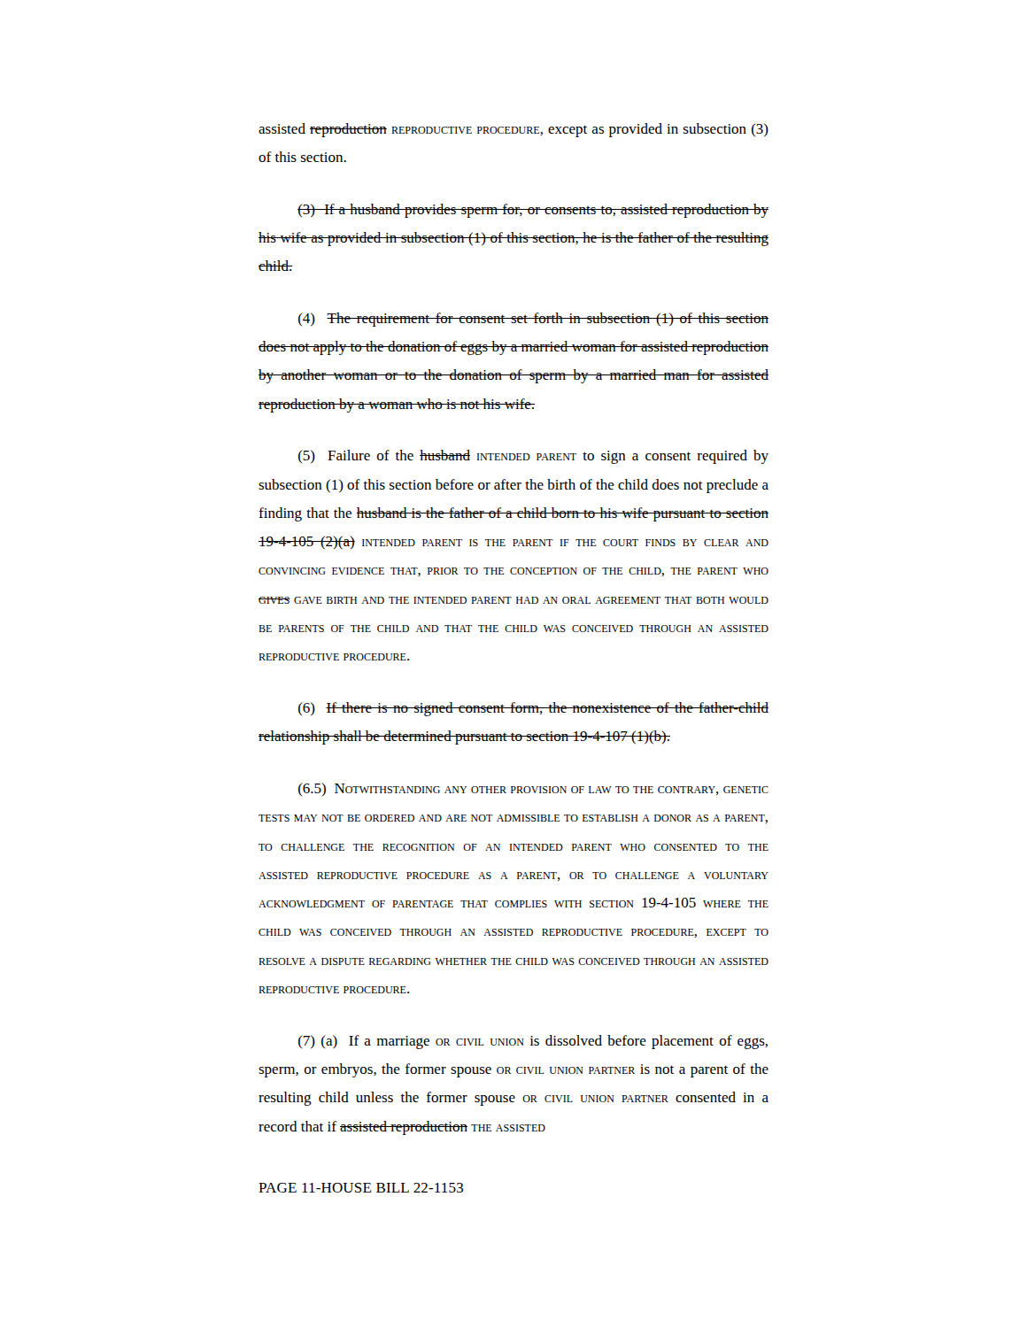assisted reproduction reproductive procedure, except as provided in subsection (3) of this section.
(3) If a husband provides sperm for, or consents to, assisted reproduction by his wife as provided in subsection (1) of this section, he is the father of the resulting child.
(4) The requirement for consent set forth in subsection (1) of this section does not apply to the donation of eggs by a married woman for assisted reproduction by another woman or to the donation of sperm by a married man for assisted reproduction by a woman who is not his wife.
(5) Failure of the husband intended parent to sign a consent required by subsection (1) of this section before or after the birth of the child does not preclude a finding that the husband is the father of a child born to his wife pursuant to section 19-4-105 (2)(a) intended parent is the parent if the court finds by clear and convincing evidence that, prior to the conception of the child, the parent who gives gave birth and the intended parent had an oral agreement that both would be parents of the child and that the child was conceived through an assisted reproductive procedure.
(6) If there is no signed consent form, the nonexistence of the father-child relationship shall be determined pursuant to section 19-4-107 (1)(b).
(6.5) Notwithstanding any other provision of law to the contrary, genetic tests may not be ordered and are not admissible to establish a donor as a parent, to challenge the recognition of an intended parent who consented to the assisted reproductive procedure as a parent, or to challenge a voluntary acknowledgment of parentage that complies with section 19-4-105 where the child was conceived through an assisted reproductive procedure, except to resolve a dispute regarding whether the child was conceived through an assisted reproductive procedure.
(7) (a) If a marriage or civil union is dissolved before placement of eggs, sperm, or embryos, the former spouse or civil union partner is not a parent of the resulting child unless the former spouse or civil union partner consented in a record that if assisted reproduction the assisted
PAGE 11-HOUSE BILL 22-1153